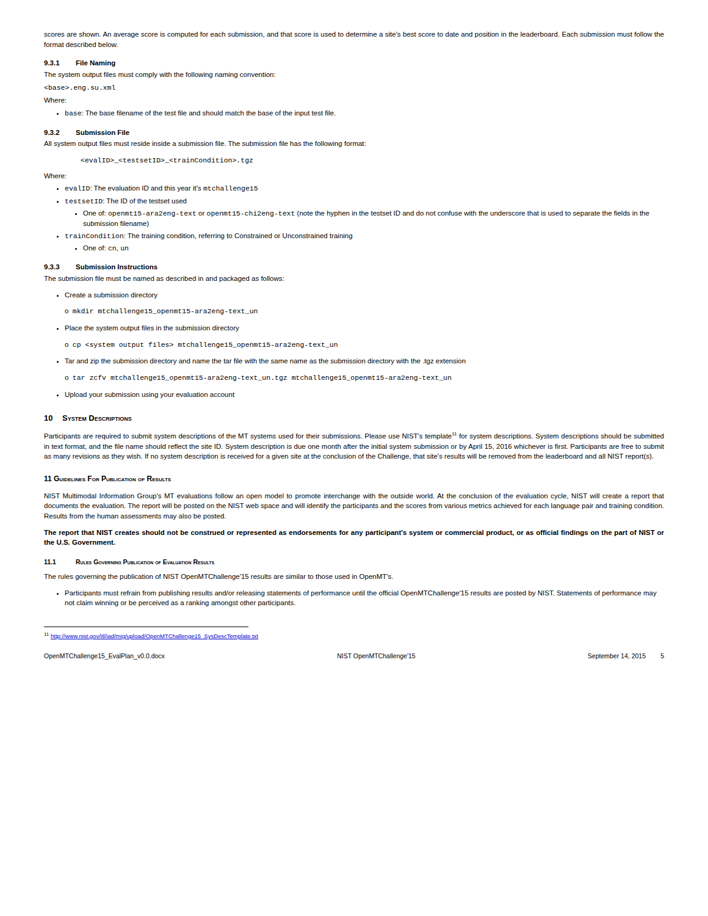scores are shown. An average score is computed for each submission, and that score is used to determine a site's best score to date and position in the leaderboard. Each submission must follow the format described below.
9.3.1 File Naming
The system output files must comply with the following naming convention:
<base>.eng.su.xml
Where:
base: The base filename of the test file and should match the base of the input test file.
9.3.2 Submission File
All system output files must reside inside a submission file. The submission file has the following format:
<evalID>_<testsetID>_<trainCondition>.tgz
Where:
evalID: The evaluation ID and this year it's mtchallenge15
testsetID: The ID of the testset used
One of: openmt15-ara2eng-text or openmt15-chi2eng-text (note the hyphen in the testset ID and do not confuse with the underscore that is used to separate the fields in the submission filename)
trainCondition: The training condition, referring to Constrained or Unconstrained training
One of: cn, un
9.3.3 Submission Instructions
The submission file must be named as described in and packaged as follows:
Create a submission directory
mkdir mtchallenge15_openmt15-ara2eng-text_un
Place the system output files in the submission directory
cp <system output files> mtchallenge15_openmt15-ara2eng-text_un
Tar and zip the submission directory and name the tar file with the same name as the submission directory with the .tgz extension
tar zcfv mtchallenge15_openmt15-ara2eng-text_un.tgz mtchallenge15_openmt15-ara2eng-text_un
Upload your submission using your evaluation account
10 System Descriptions
Participants are required to submit system descriptions of the MT systems used for their submissions. Please use NIST's template11 for system descriptions. System descriptions should be submitted in text format, and the file name should reflect the site ID. System description is due one month after the initial system submission or by April 15, 2016 whichever is first. Participants are free to submit as many revisions as they wish. If no system description is received for a given site at the conclusion of the Challenge, that site's results will be removed from the leaderboard and all NIST report(s).
11 Guidelines For Publication of Results
NIST Multimodal Information Group's MT evaluations follow an open model to promote interchange with the outside world. At the conclusion of the evaluation cycle, NIST will create a report that documents the evaluation. The report will be posted on the NIST web space and will identify the participants and the scores from various metrics achieved for each language pair and training condition. Results from the human assessments may also be posted.
The report that NIST creates should not be construed or represented as endorsements for any participant's system or commercial product, or as official findings on the part of NIST or the U.S. Government.
11.1 Rules Governing Publication of Evaluation Results
The rules governing the publication of NIST OpenMTChallenge'15 results are similar to those used in OpenMT's.
Participants must refrain from publishing results and/or releasing statements of performance until the official OpenMTChallenge'15 results are posted by NIST. Statements of performance may not claim winning or be perceived as a ranking amongst other participants.
11 http://www.nist.gov/itl/iad/mig/upload/OpenMTChallenge15_SysDescTemplate.txt
OpenMTChallenge15_EvalPlan_v0.0.docx NIST OpenMTChallenge'15 September 14, 2015 5